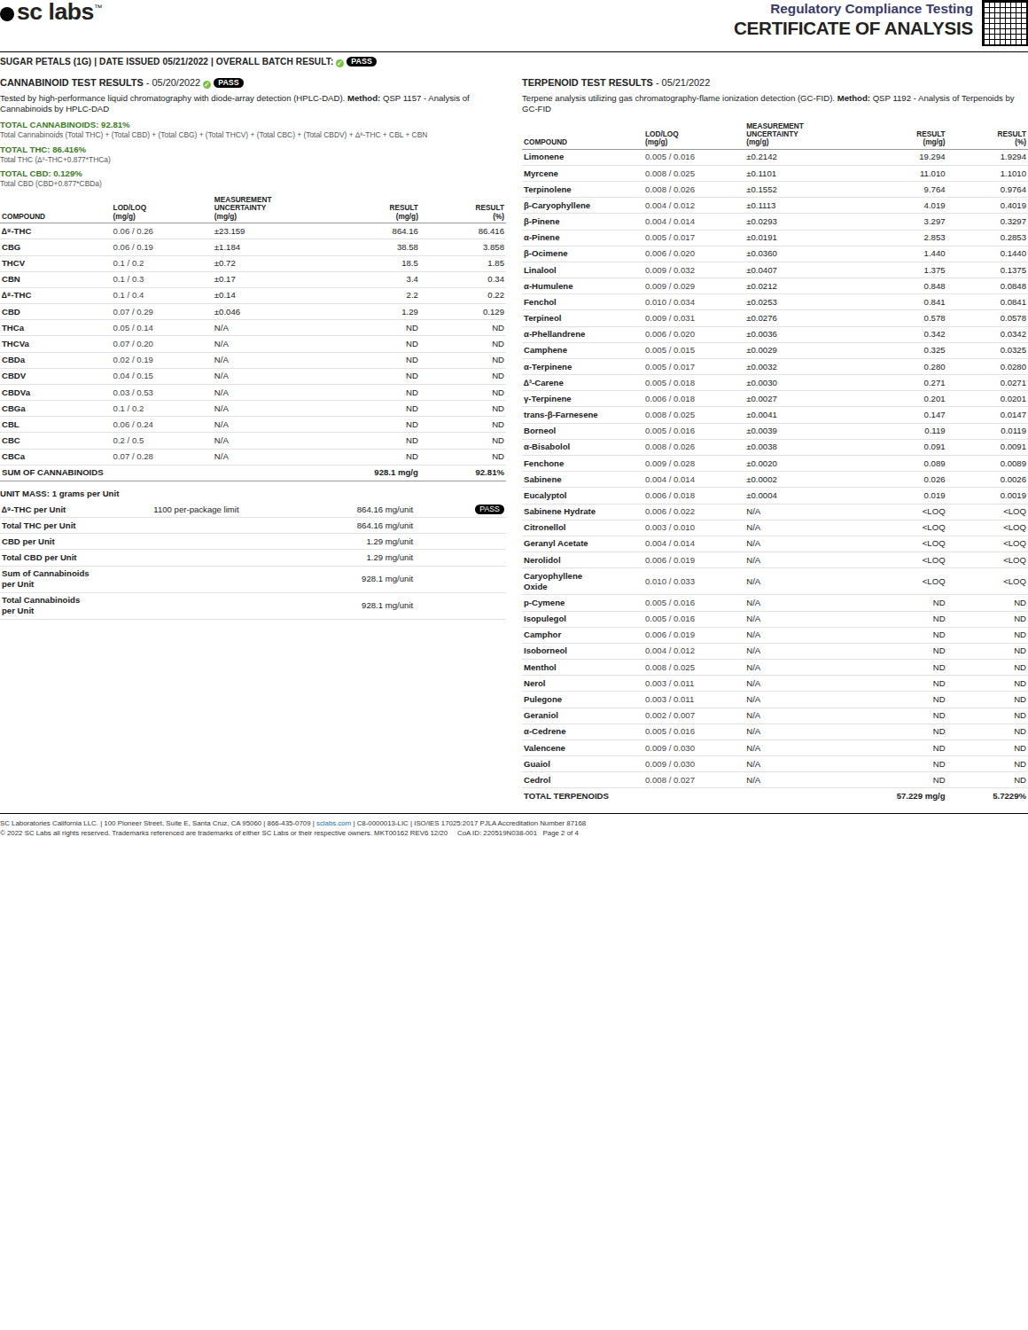sc labs™
Regulatory Compliance Testing
CERTIFICATE OF ANALYSIS
SUGAR PETALS (1G) | DATE ISSUED 05/21/2022 | OVERALL BATCH RESULT: ✓ PASS
CANNABINOID TEST RESULTS - 05/20/2022 ✓ PASS
Tested by high-performance liquid chromatography with diode-array detection (HPLC-DAD). Method: QSP 1157 - Analysis of Cannabinoids by HPLC-DAD
TOTAL CANNABINOIDS: 92.81% Total Cannabinoids (Total THC) + (Total CBD) + (Total CBG) + (Total THCV) + (Total CBC) + (Total CBDV) + ∆⁸-THC + CBL + CBN
TOTAL THC: 86.416% Total THC (∆⁹-THC+0.877*THCa)
TOTAL CBD: 0.129% Total CBD (CBD+0.877*CBDa)
| COMPOUND | LOD/LOQ (mg/g) | MEASUREMENT UNCERTAINTY (mg/g) | RESULT (mg/g) | RESULT (%) |
| --- | --- | --- | --- | --- |
| ∆⁹-THC | 0.06 / 0.26 | ±23.159 | 864.16 | 86.416 |
| CBG | 0.06 / 0.19 | ±1.184 | 38.58 | 3.858 |
| THCV | 0.1 / 0.2 | ±0.72 | 18.5 | 1.85 |
| CBN | 0.1 / 0.3 | ±0.17 | 3.4 | 0.34 |
| ∆⁸-THC | 0.1 / 0.4 | ±0.14 | 2.2 | 0.22 |
| CBD | 0.07 / 0.29 | ±0.046 | 1.29 | 0.129 |
| THCa | 0.05 / 0.14 | N/A | ND | ND |
| THCVa | 0.07 / 0.20 | N/A | ND | ND |
| CBDa | 0.02 / 0.19 | N/A | ND | ND |
| CBDV | 0.04 / 0.15 | N/A | ND | ND |
| CBDVa | 0.03 / 0.53 | N/A | ND | ND |
| CBGa | 0.1 / 0.2 | N/A | ND | ND |
| CBL | 0.06 / 0.24 | N/A | ND | ND |
| CBC | 0.2 / 0.5 | N/A | ND | ND |
| CBCa | 0.07 / 0.28 | N/A | ND | ND |
| SUM OF CANNABINOIDS | 928.1 mg/g | 92.81% |
UNIT MASS: 1 grams per Unit
| ∆⁹-THC per Unit | 1100 per-package limit | 864.16 mg/unit | PASS |
| Total THC per Unit | | 864.16 mg/unit | |
| CBD per Unit | | 1.29 mg/unit | |
| Total CBD per Unit | | 1.29 mg/unit | |
| Sum of Cannabinoids per Unit | | 928.1 mg/unit | |
| Total Cannabinoids per Unit | | 928.1 mg/unit | |
TERPENOID TEST RESULTS - 05/21/2022
Terpene analysis utilizing gas chromatography-flame ionization detection (GC-FID). Method: QSP 1192 - Analysis of Terpenoids by GC-FID
| COMPOUND | LOD/LOQ (mg/g) | MEASUREMENT UNCERTAINTY (mg/g) | RESULT (mg/g) | RESULT (%) |
| --- | --- | --- | --- | --- |
| Limonene | 0.005 / 0.016 | ±0.2142 | 19.294 | 1.9294 |
| Myrcene | 0.008 / 0.025 | ±0.1101 | 11.010 | 1.1010 |
| Terpinolene | 0.008 / 0.026 | ±0.1552 | 9.764 | 0.9764 |
| β-Caryophyllene | 0.004 / 0.012 | ±0.1113 | 4.019 | 0.4019 |
| β-Pinene | 0.004 / 0.014 | ±0.0293 | 3.297 | 0.3297 |
| α-Pinene | 0.005 / 0.017 | ±0.0191 | 2.853 | 0.2853 |
| β-Ocimene | 0.006 / 0.020 | ±0.0360 | 1.440 | 0.1440 |
| Linalool | 0.009 / 0.032 | ±0.0407 | 1.375 | 0.1375 |
| α-Humulene | 0.009 / 0.029 | ±0.0212 | 0.848 | 0.0848 |
| Fenchol | 0.010 / 0.034 | ±0.0253 | 0.841 | 0.0841 |
| Terpineol | 0.009 / 0.031 | ±0.0276 | 0.578 | 0.0578 |
| α-Phellandrene | 0.006 / 0.020 | ±0.0036 | 0.342 | 0.0342 |
| Camphene | 0.005 / 0.015 | ±0.0029 | 0.325 | 0.0325 |
| α-Terpinene | 0.005 / 0.017 | ±0.0032 | 0.280 | 0.0280 |
| ∆³-Carene | 0.005 / 0.018 | ±0.0030 | 0.271 | 0.0271 |
| γ-Terpinene | 0.006 / 0.018 | ±0.0027 | 0.201 | 0.0201 |
| trans-β-Farnesene | 0.008 / 0.025 | ±0.0041 | 0.147 | 0.0147 |
| Borneol | 0.005 / 0.016 | ±0.0039 | 0.119 | 0.0119 |
| α-Bisabolol | 0.008 / 0.026 | ±0.0038 | 0.091 | 0.0091 |
| Fenchone | 0.009 / 0.028 | ±0.0020 | 0.089 | 0.0089 |
| Sabinene | 0.004 / 0.014 | ±0.0002 | 0.026 | 0.0026 |
| Eucalyptol | 0.006 / 0.018 | ±0.0004 | 0.019 | 0.0019 |
| Sabinene Hydrate | 0.006 / 0.022 | N/A | <LOQ | <LOQ |
| Citronellol | 0.003 / 0.010 | N/A | <LOQ | <LOQ |
| Geranyl Acetate | 0.004 / 0.014 | N/A | <LOQ | <LOQ |
| Nerolidol | 0.006 / 0.019 | N/A | <LOQ | <LOQ |
| Caryophyllene Oxide | 0.010 / 0.033 | N/A | <LOQ | <LOQ |
| p-Cymene | 0.005 / 0.016 | N/A | ND | ND |
| Isopulegol | 0.005 / 0.016 | N/A | ND | ND |
| Camphor | 0.006 / 0.019 | N/A | ND | ND |
| Isoborneol | 0.004 / 0.012 | N/A | ND | ND |
| Menthol | 0.008 / 0.025 | N/A | ND | ND |
| Nerol | 0.003 / 0.011 | N/A | ND | ND |
| Pulegone | 0.003 / 0.011 | N/A | ND | ND |
| Geraniol | 0.002 / 0.007 | N/A | ND | ND |
| α-Cedrene | 0.005 / 0.016 | N/A | ND | ND |
| Valencene | 0.009 / 0.030 | N/A | ND | ND |
| Guaiol | 0.009 / 0.030 | N/A | ND | ND |
| Cedrol | 0.008 / 0.027 | N/A | ND | ND |
| TOTAL TERPENOIDS | 57.229 mg/g | 5.7229% |
SC Laboratories California LLC. | 100 Pioneer Street, Suite E, Santa Cruz, CA 95060 | 866-435-0709 | sclabs.com | C8-0000013-LIC | ISO/IES 17025:2017 PJLA Accreditation Number 87168
© 2022 SC Labs all rights reserved. Trademarks referenced are trademarks of either SC Labs or their respective owners. MKT00162 REV6 12/20 CoA ID: 220519N038-001 Page 2 of 4